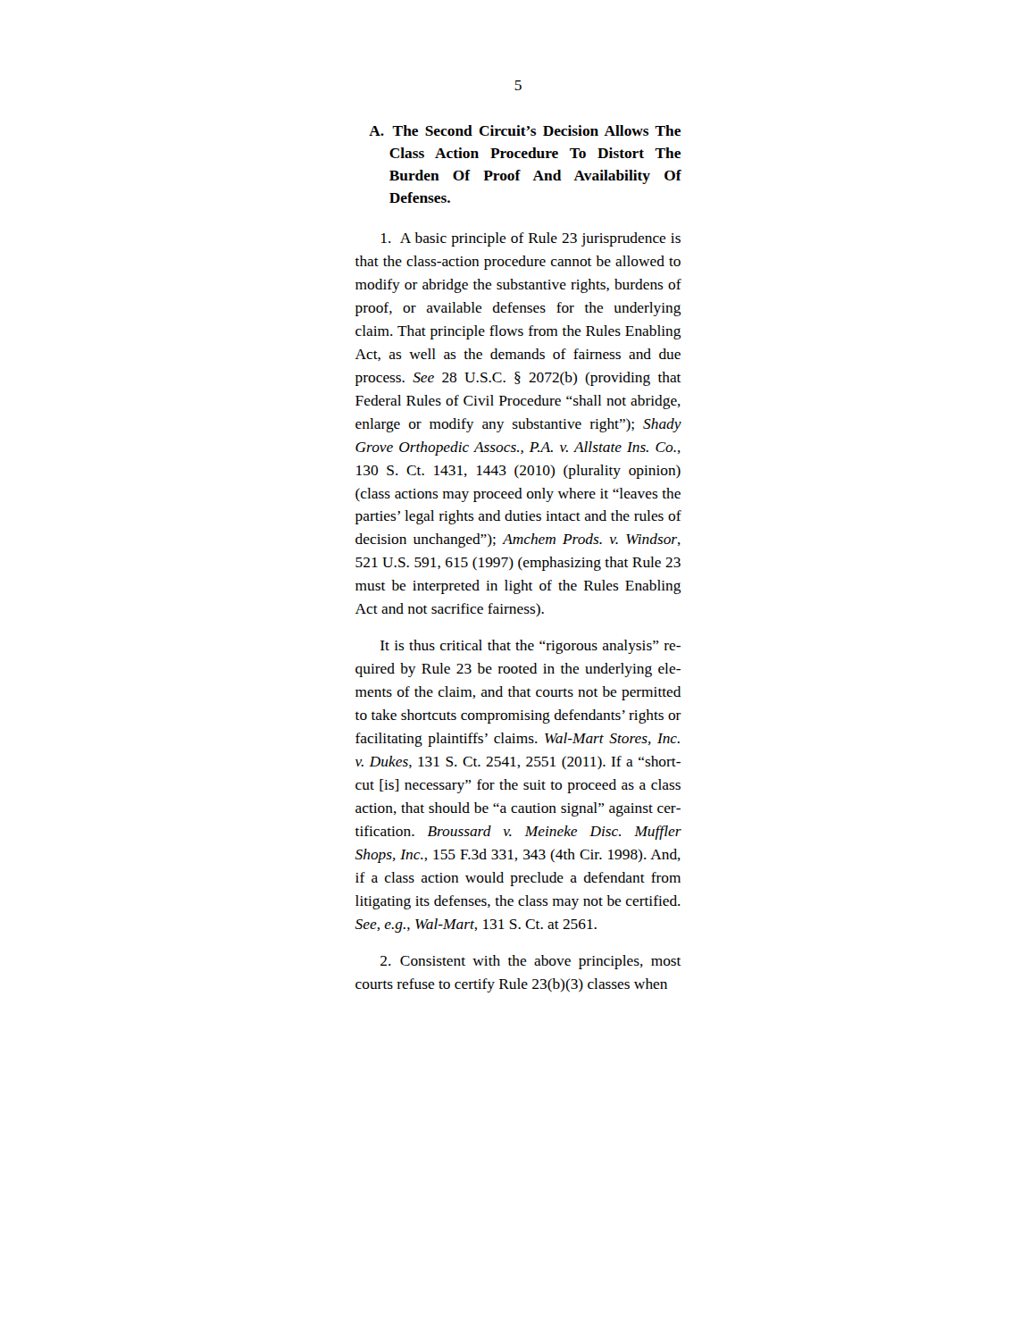5
A. The Second Circuit’s Decision Allows The Class Action Procedure To Distort The Burden Of Proof And Availability Of Defenses.
1. A basic principle of Rule 23 jurisprudence is that the class-action procedure cannot be allowed to modify or abridge the substantive rights, burdens of proof, or available defenses for the underlying claim. That principle flows from the Rules Enabling Act, as well as the demands of fairness and due process. See 28 U.S.C. § 2072(b) (providing that Federal Rules of Civil Procedure “shall not abridge, enlarge or modify any substantive right”); Shady Grove Orthopedic Assocs., P.A. v. Allstate Ins. Co., 130 S. Ct. 1431, 1443 (2010) (plurality opinion) (class actions may proceed only where it “leaves the parties’ legal rights and duties intact and the rules of decision unchanged”); Amchem Prods. v. Windsor, 521 U.S. 591, 615 (1997) (emphasizing that Rule 23 must be interpreted in light of the Rules Enabling Act and not sacrifice fairness).
It is thus critical that the “rigorous analysis” required by Rule 23 be rooted in the underlying elements of the claim, and that courts not be permitted to take shortcuts compromising defendants’ rights or facilitating plaintiffs’ claims. Wal-Mart Stores, Inc. v. Dukes, 131 S. Ct. 2541, 2551 (2011). If a “shortcut [is] necessary” for the suit to proceed as a class action, that should be “a caution signal” against certification. Broussard v. Meineke Disc. Muffler Shops, Inc., 155 F.3d 331, 343 (4th Cir. 1998). And, if a class action would preclude a defendant from litigating its defenses, the class may not be certified. See, e.g., Wal-Mart, 131 S. Ct. at 2561.
2. Consistent with the above principles, most courts refuse to certify Rule 23(b)(3) classes when